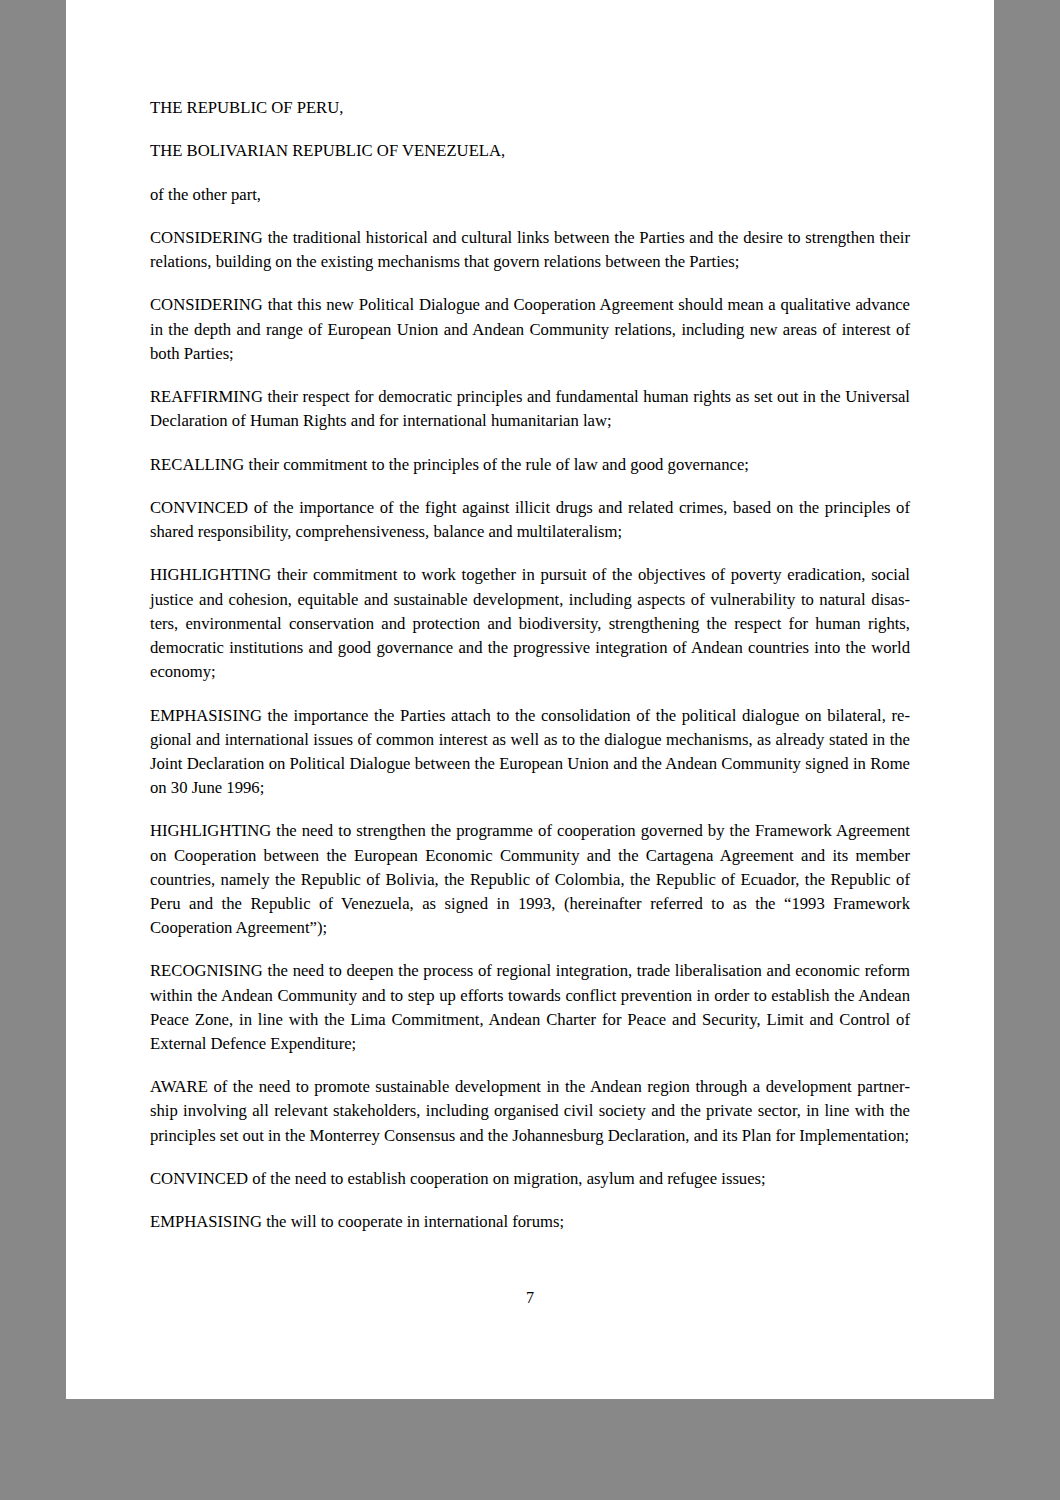THE REPUBLIC OF PERU,
THE BOLIVARIAN REPUBLIC OF VENEZUELA,
of the other part,
CONSIDERING the traditional historical and cultural links between the Parties and the desire to strengthen their relations, building on the existing mechanisms that govern relations between the Parties;
CONSIDERING that this new Political Dialogue and Cooperation Agreement should mean a qualitative advance in the depth and range of European Union and Andean Community relations, including new areas of interest of both Parties;
REAFFIRMING their respect for democratic principles and fundamental human rights as set out in the Universal Declaration of Human Rights and for international humanitarian law;
RECALLING their commitment to the principles of the rule of law and good governance;
CONVINCED of the importance of the fight against illicit drugs and related crimes, based on the principles of shared responsibility, comprehensiveness, balance and multilateralism;
HIGHLIGHTING their commitment to work together in pursuit of the objectives of poverty eradication, social justice and cohesion, equitable and sustainable development, including aspects of vulnerability to natural disasters, environmental conservation and protection and biodiversity, strengthening the respect for human rights, democratic institutions and good governance and the progressive integration of Andean countries into the world economy;
EMPHASISING the importance the Parties attach to the consolidation of the political dialogue on bilateral, regional and international issues of common interest as well as to the dialogue mechanisms, as already stated in the Joint Declaration on Political Dialogue between the European Union and the Andean Community signed in Rome on 30 June 1996;
HIGHLIGHTING the need to strengthen the programme of cooperation governed by the Framework Agreement on Cooperation between the European Economic Community and the Cartagena Agreement and its member countries, namely the Republic of Bolivia, the Republic of Colombia, the Republic of Ecuador, the Republic of Peru and the Republic of Venezuela, as signed in 1993, (hereinafter referred to as the “1993 Framework Cooperation Agreement”);
RECOGNISING the need to deepen the process of regional integration, trade liberalisation and economic reform within the Andean Community and to step up efforts towards conflict prevention in order to establish the Andean Peace Zone, in line with the Lima Commitment, Andean Charter for Peace and Security, Limit and Control of External Defence Expenditure;
AWARE of the need to promote sustainable development in the Andean region through a development partnership involving all relevant stakeholders, including organised civil society and the private sector, in line with the principles set out in the Monterrey Consensus and the Johannesburg Declaration, and its Plan for Implementation;
CONVINCED of the need to establish cooperation on migration, asylum and refugee issues;
EMPHASISING the will to cooperate in international forums;
7